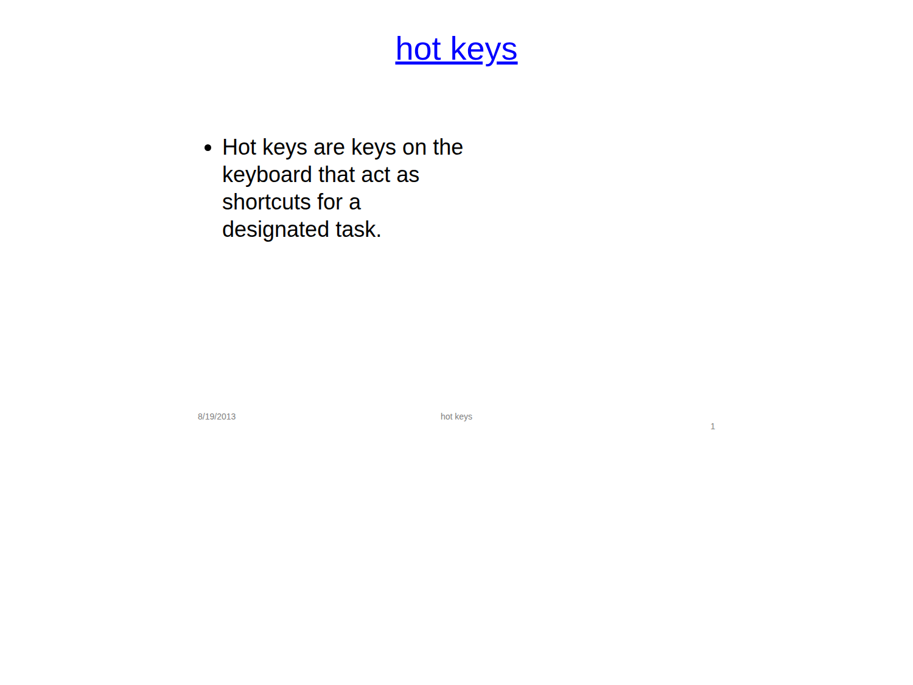hot keys
Hot keys are keys on the keyboard that act as shortcuts for a designated task.
8/19/2013
hot keys
1